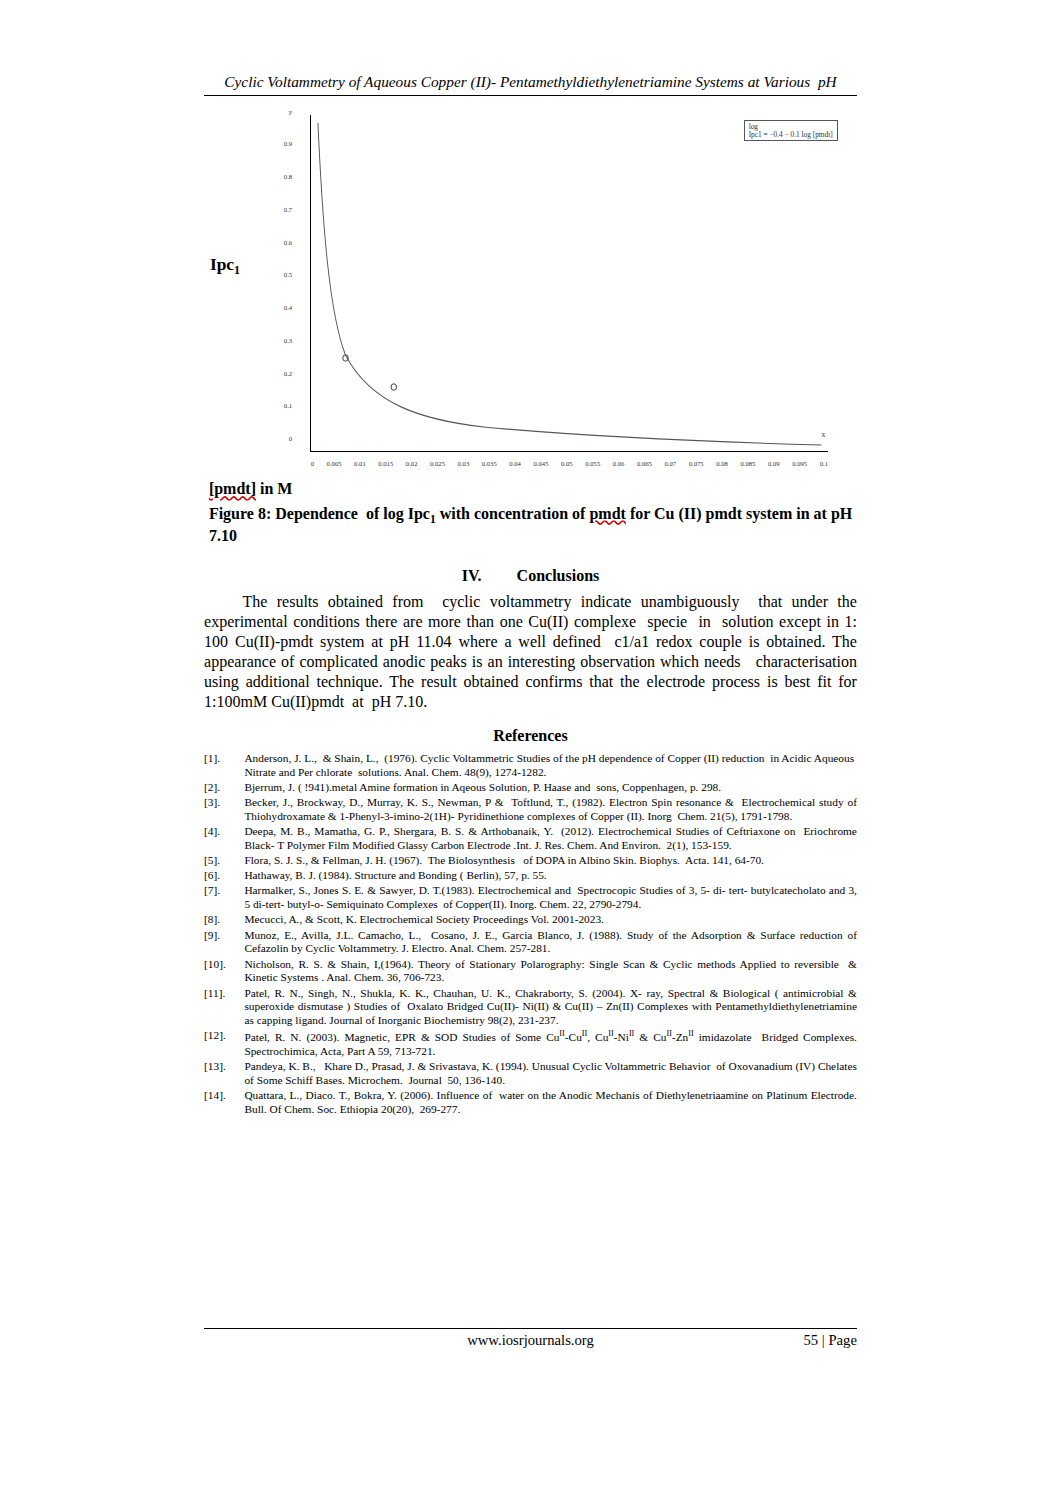Cyclic Voltammetry of Aqueous Copper (II)- Pentamethyldiethylenetriamine Systems at Various pH
log
Ipc1 = −0.4 − 0.1 log [pmdt]
Ipc1
y 0.9 0.8 0.7 0.6 0.5 0.4 0.3 0.2 0.1 0
x
00.0050.010.0150.020.0250.030.0350.040.0450.050.0550.060.0650.070.0750.080.0850.090.0950.1
[pmdt] in M
Figure 8: Dependence of log Ipc1 with concentration of pmdt for Cu (II) pmdt system in at pH 7.10
IV. Conclusions
The results obtained from cyclic voltammetry indicate unambiguously that under the experimental conditions there are more than one Cu(II) complexe specie in solution except in 1: 100 Cu(II)-pmdt system at pH 11.04 where a well defined c1/a1 redox couple is obtained. The appearance of complicated anodic peaks is an interesting observation which needs characterisation using additional technique. The result obtained confirms that the electrode process is best fit for 1:100mM Cu(II)pmdt at pH 7.10.
References
[1]. Anderson, J. L., & Shain, L., (1976). Cyclic Voltammetric Studies of the pH dependence of Copper (II) reduction in Acidic Aqueous Nitrate and Per chlorate solutions. Anal. Chem. 48(9), 1274-1282.
[2]. Bjerrum, J. ( !941).metal Amine formation in Aqeous Solution, P. Haase and sons, Coppenhagen, p. 298.
[3]. Becker, J., Brockway, D., Murray, K. S., Newman, P & Toftlund, T., (1982). Electron Spin resonance & Electrochemical study of Thiohydroxamate & 1-Phenyl-3-imino-2(1H)- Pyridinethione complexes of Copper (II). Inorg Chem. 21(5), 1791-1798.
[4]. Deepa, M. B., Mamatha, G. P., Shergara, B. S. & Arthobanaik, Y. (2012). Electrochemical Studies of Ceftriaxone on Eriochrome Black- T Polymer Film Modified Glassy Carbon Electrode .Int. J. Res. Chem. And Environ. 2(1), 153-159.
[5]. Flora, S. J. S., & Fellman, J. H. (1967). The Biolosynthesis of DOPA in Albino Skin. Biophys. Acta. 141, 64-70.
[6]. Hathaway, B. J. (1984). Structure and Bonding ( Berlin), 57, p. 55.
[7]. Harmalker, S., Jones S. E. & Sawyer, D. T.(1983). Electrochemical and Spectrocopic Studies of 3, 5- di- tert- butylcatecholato and 3, 5 di-tert- butyl-o- Semiquinato Complexes of Copper(II). Inorg. Chem. 22, 2790-2794.
[8]. Mecucci, A., & Scott, K. Electrochemical Society Proceedings Vol. 2001-2023.
[9]. Munoz, E., Avilla, J.L. Camacho, L., Cosano, J. E., Garcia Blanco, J. (1988). Study of the Adsorption & Surface reduction of Cefazolin by Cyclic Voltammetry. J. Electro. Anal. Chem. 257-281.
[10]. Nicholson, R. S. & Shain, I,(1964). Theory of Stationary Polarography: Single Scan & Cyclic methods Applied to reversible & Kinetic Systems . Anal. Chem. 36, 706-723.
[11]. Patel, R. N., Singh, N., Shukla, K. K., Chauhan, U. K., Chakraborty, S. (2004). X- ray, Spectral & Biological ( antimicrobial & superoxide dismutase ) Studies of Oxalato Bridged Cu(II)- Ni(II) & Cu(II) – Zn(II) Complexes with Pentamethyldiethylenetriamine as capping ligand. Journal of Inorganic Biochemistry 98(2), 231-237.
[12]. Patel, R. N. (2003). Magnetic, EPR & SOD Studies of Some CuII-CuII, CuII-NiII & CuII-ZnII imidazolate Bridged Complexes. Spectrochimica, Acta, Part A 59, 713-721.
[13]. Pandeya, K. B., Khare D., Prasad, J. & Srivastava, K. (1994). Unusual Cyclic Voltammetric Behavior of Oxovanadium (IV) Chelates of Some Schiff Bases. Microchem. Journal 50, 136-140.
[14]. Quattara, L., Diaco. T., Bokra, Y. (2006). Influence of water on the Anodic Mechanis of Diethylenetriaamine on Platinum Electrode. Bull. Of Chem. Soc. Ethiopia 20(20), 269-277.
www.iosrjournals.org 55 | Page